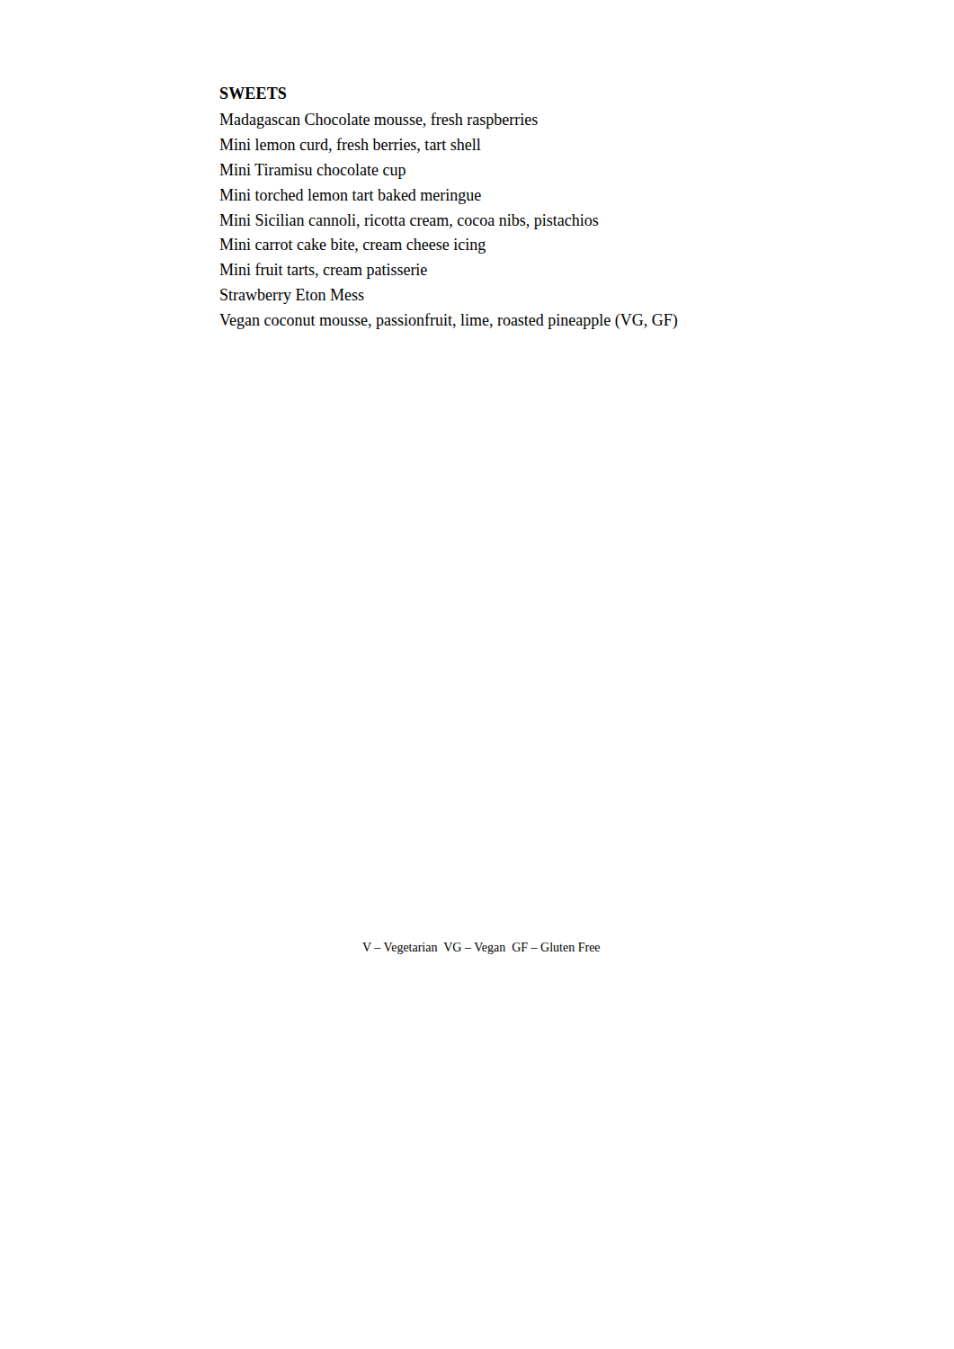SWEETS
Madagascan Chocolate mousse, fresh raspberries
Mini lemon curd, fresh berries, tart shell
Mini Tiramisu chocolate cup
Mini torched lemon tart baked meringue
Mini Sicilian cannoli, ricotta cream, cocoa nibs, pistachios
Mini carrot cake bite, cream cheese icing
Mini fruit tarts, cream patisserie
Strawberry Eton Mess
Vegan coconut mousse, passionfruit, lime, roasted pineapple (VG, GF)
V – Vegetarian VG – Vegan GF – Gluten Free